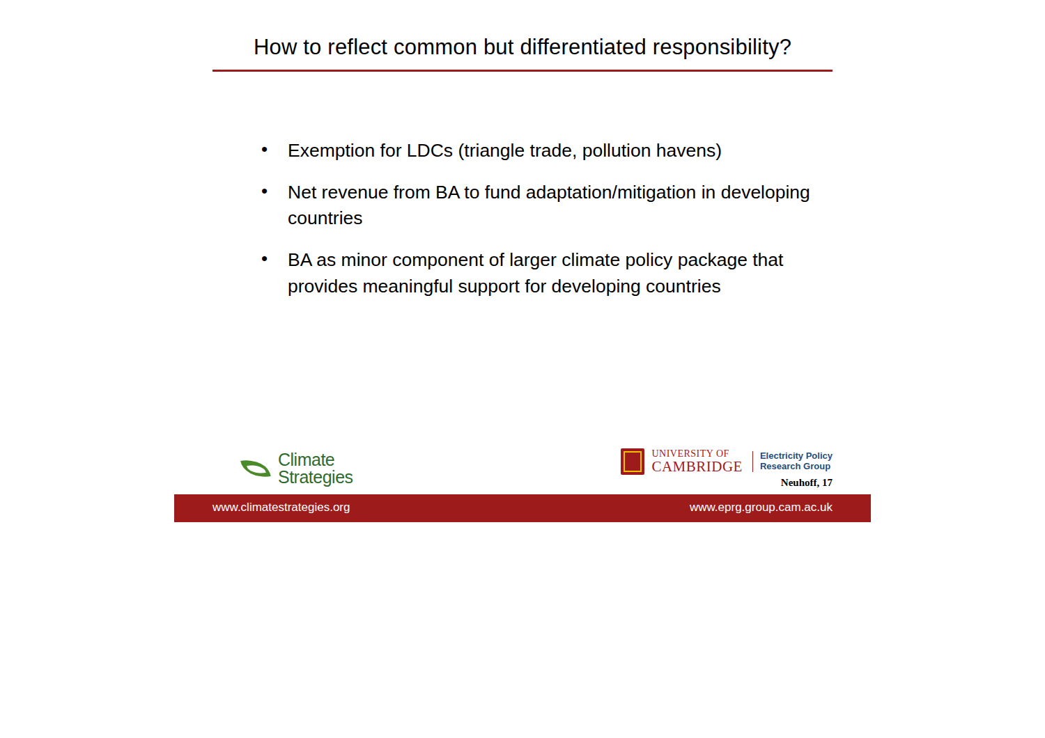How to reflect common but differentiated responsibility?
Exemption for LDCs (triangle trade, pollution havens)
Net revenue from BA to fund adaptation/mitigation in developing countries
BA as minor component of larger climate policy package that provides meaningful support for developing countries
Climate Strategies
UNIVERSITY OF CAMBRIDGE
Electricity Policy Research Group
Neuhoff, 17
www.climatestrategies.org www.eprg.group.cam.ac.uk